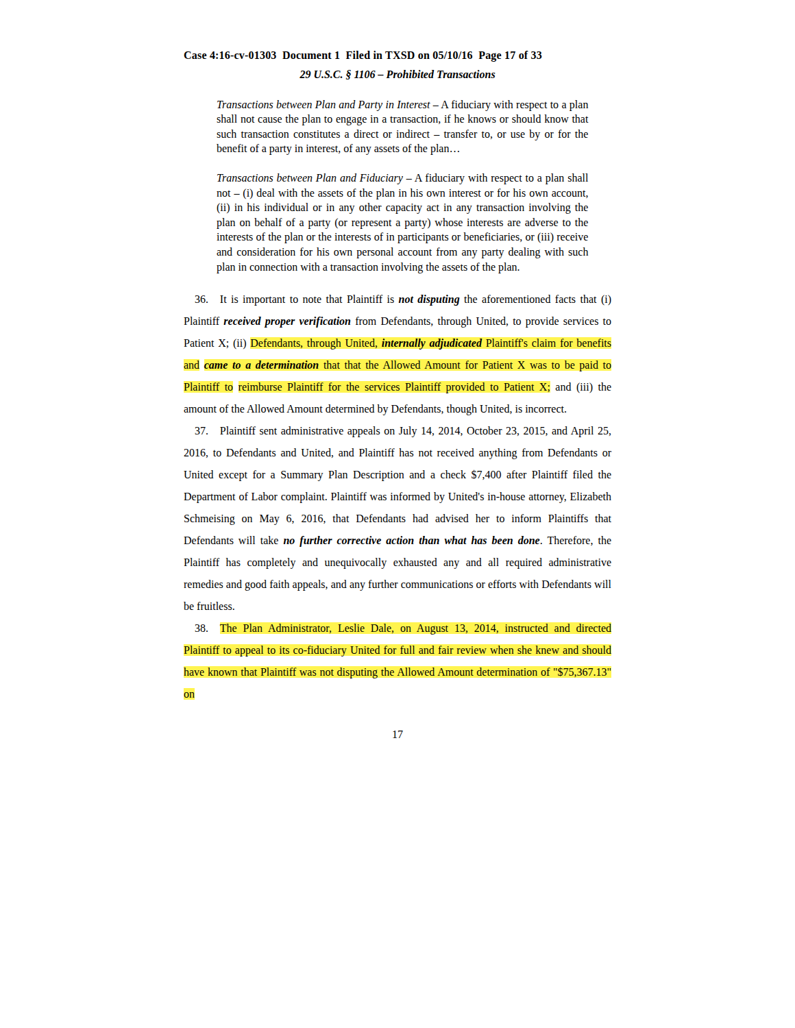Case 4:16-cv-01303 Document 1 Filed in TXSD on 05/10/16 Page 17 of 33
29 U.S.C. § 1106 – Prohibited Transactions
Transactions between Plan and Party in Interest – A fiduciary with respect to a plan shall not cause the plan to engage in a transaction, if he knows or should know that such transaction constitutes a direct or indirect – transfer to, or use by or for the benefit of a party in interest, of any assets of the plan…
Transactions between Plan and Fiduciary – A fiduciary with respect to a plan shall not – (i) deal with the assets of the plan in his own interest or for his own account, (ii) in his individual or in any other capacity act in any transaction involving the plan on behalf of a party (or represent a party) whose interests are adverse to the interests of the plan or the interests of in participants or beneficiaries, or (iii) receive and consideration for his own personal account from any party dealing with such plan in connection with a transaction involving the assets of the plan.
36. It is important to note that Plaintiff is not disputing the aforementioned facts that (i) Plaintiff received proper verification from Defendants, through United, to provide services to Patient X; (ii) Defendants, through United, internally adjudicated Plaintiff's claim for benefits and came to a determination that that the Allowed Amount for Patient X was to be paid to Plaintiff to reimburse Plaintiff for the services Plaintiff provided to Patient X; and (iii) the amount of the Allowed Amount determined by Defendants, though United, is incorrect.
37. Plaintiff sent administrative appeals on July 14, 2014, October 23, 2015, and April 25, 2016, to Defendants and United, and Plaintiff has not received anything from Defendants or United except for a Summary Plan Description and a check $7,400 after Plaintiff filed the Department of Labor complaint. Plaintiff was informed by United's in-house attorney, Elizabeth Schmeising on May 6, 2016, that Defendants had advised her to inform Plaintiffs that Defendants will take no further corrective action than what has been done. Therefore, the Plaintiff has completely and unequivocally exhausted any and all required administrative remedies and good faith appeals, and any further communications or efforts with Defendants will be fruitless.
38. The Plan Administrator, Leslie Dale, on August 13, 2014, instructed and directed Plaintiff to appeal to its co-fiduciary United for full and fair review when she knew and should have known that Plaintiff was not disputing the Allowed Amount determination of "$75,367.13" on
17